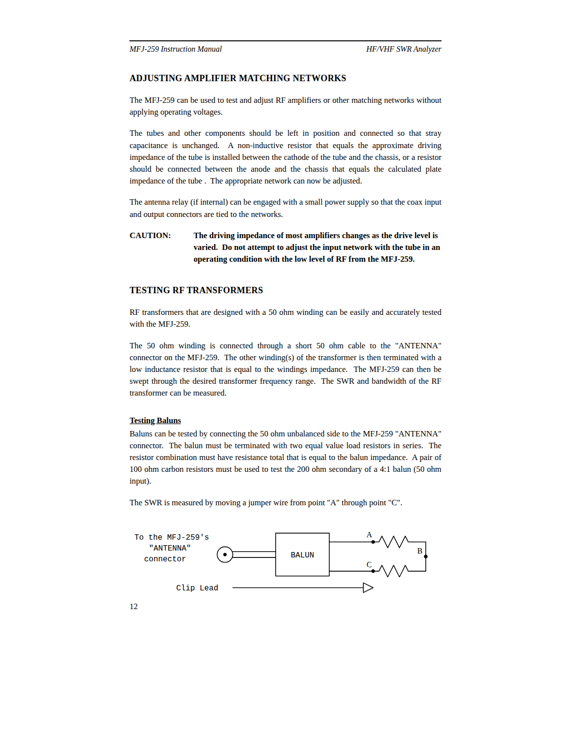MFJ-259 Instruction Manual HF/VHF SWR Analyzer
ADJUSTING AMPLIFIER MATCHING NETWORKS
The MFJ-259 can be used to test and adjust RF amplifiers or other matching networks without applying operating voltages.
The tubes and other components should be left in position and connected so that stray capacitance is unchanged. A non-inductive resistor that equals the approximate driving impedance of the tube is installed between the cathode of the tube and the chassis, or a resistor should be connected between the anode and the chassis that equals the calculated plate impedance of the tube . The appropriate network can now be adjusted.
The antenna relay (if internal) can be engaged with a small power supply so that the coax input and output connectors are tied to the networks.
CAUTION:
The driving impedance of most amplifiers changes as the drive level is varied. Do not attempt to adjust the input network with the tube in an operating condition with the low level of RF from the MFJ-259.
TESTING RF TRANSFORMERS
RF transformers that are designed with a 50 ohm winding can be easily and accurately tested with the MFJ-259.
The 50 ohm winding is connected through a short 50 ohm cable to the "ANTENNA" connector on the MFJ-259. The other winding(s) of the transformer is then terminated with a low inductance resistor that is equal to the windings impedance. The MFJ-259 can then be swept through the desired transformer frequency range. The SWR and bandwidth of the RF transformer can be measured.
Testing Baluns
Baluns can be tested by connecting the 50 ohm unbalanced side to the MFJ-259 "ANTENNA" connector. The balun must be terminated with two equal value load resistors in series. The resistor combination must have resistance total that is equal to the balun impedance. A pair of 100 ohm carbon resistors must be used to test the 200 ohm secondary of a 4:1 balun (50 ohm input).
The SWR is measured by moving a jumper wire from point "A" through point "C".
To the MFJ-259's "ANTENNA" connector BALUN A B C Clip Lead
12